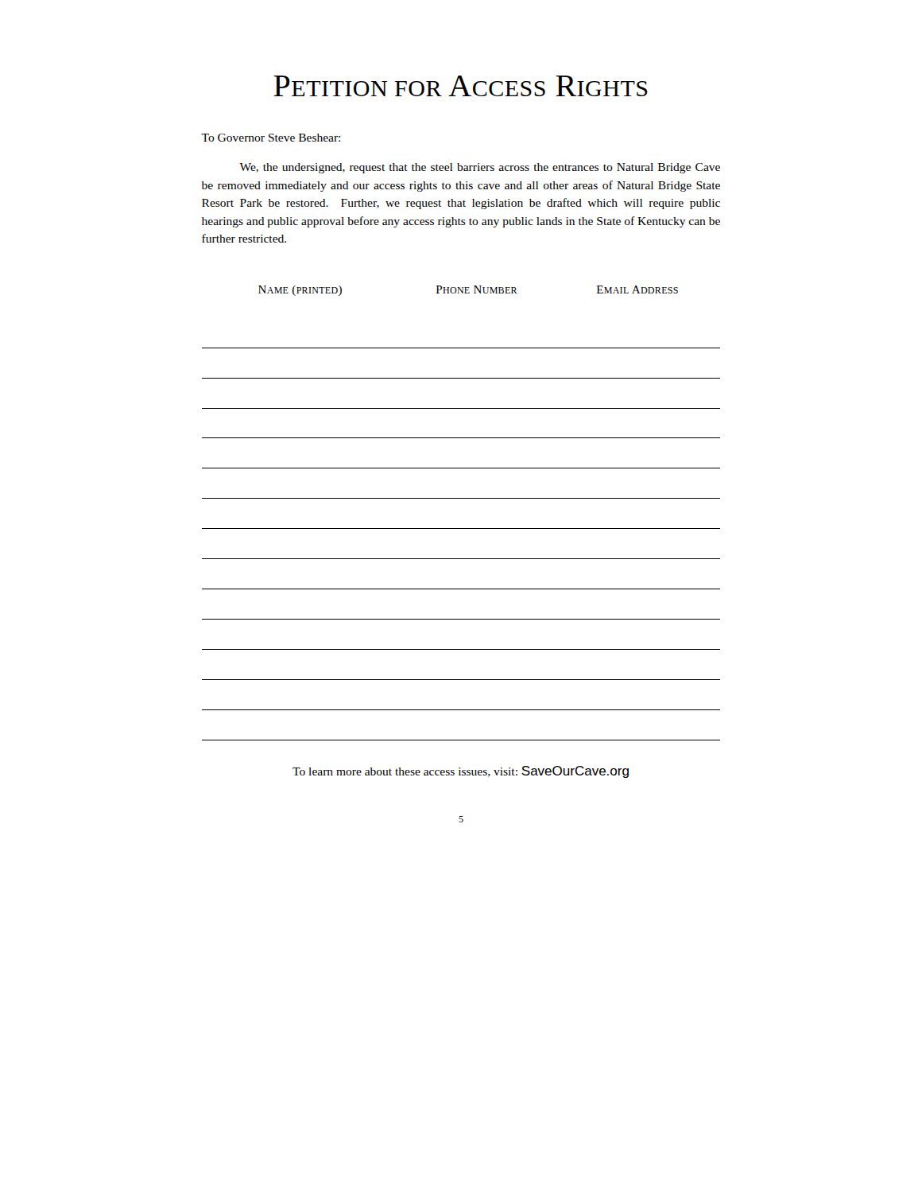PETITION FOR ACCESS RIGHTS
To Governor Steve Beshear:
We, the undersigned, request that the steel barriers across the entrances to Natural Bridge Cave be removed immediately and our access rights to this cave and all other areas of Natural Bridge State Resort Park be restored. Further, we request that legislation be drafted which will require public hearings and public approval before any access rights to any public lands in the State of Kentucky can be further restricted.
| N AME ( PRINTED ) | P HONE N UMBER | E MAIL A DDRESS |
| --- | --- | --- |
To learn more about these access issues, visit: SaveOurCave.org
5